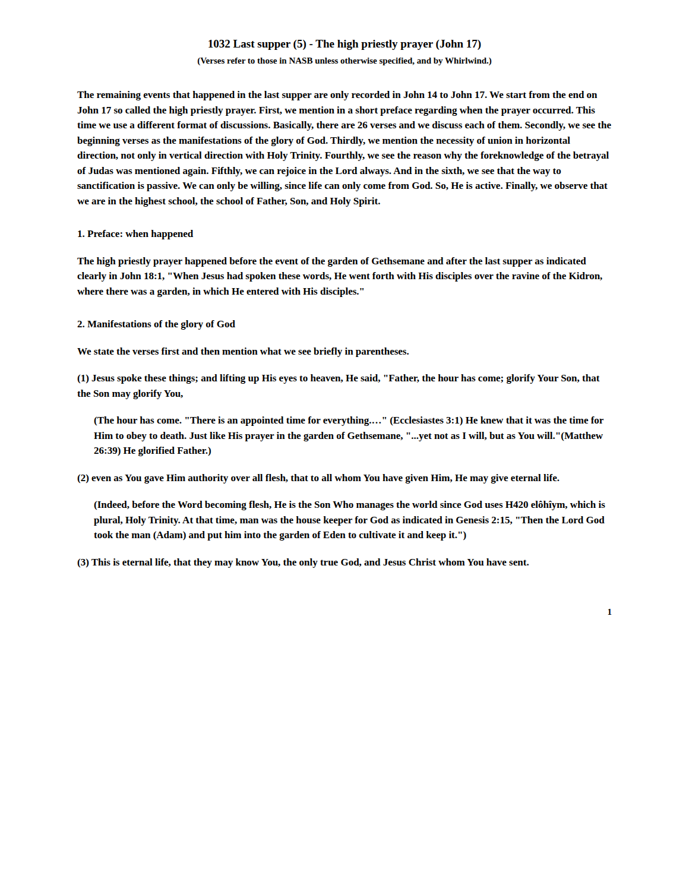1032 Last supper (5) - The high priestly prayer (John 17)
(Verses refer to those in NASB unless otherwise specified, and by Whirlwind.)
The remaining events that happened in the last supper are only recorded in John 14 to John 17. We start from the end on John 17 so called the high priestly prayer. First, we mention in a short preface regarding when the prayer occurred. This time we use a different format of discussions. Basically, there are 26 verses and we discuss each of them. Secondly, we see the beginning verses as the manifestations of the glory of God. Thirdly, we mention the necessity of union in horizontal direction, not only in vertical direction with Holy Trinity. Fourthly, we see the reason why the foreknowledge of the betrayal of Judas was mentioned again. Fifthly, we can rejoice in the Lord always. And in the sixth, we see that the way to sanctification is passive. We can only be willing, since life can only come from God. So, He is active. Finally, we observe that we are in the highest school, the school of Father, Son, and Holy Spirit.
1. Preface: when happened
The high priestly prayer happened before the event of the garden of Gethsemane and after the last supper as indicated clearly in John 18:1, "When Jesus had spoken these words, He went forth with His disciples over the ravine of the Kidron, where there was a garden, in which He entered with His disciples."
2. Manifestations of the glory of God
We state the verses first and then mention what we see briefly in parentheses.
(1) Jesus spoke these things; and lifting up His eyes to heaven, He said, "Father, the hour has come; glorify Your Son, that the Son may glorify You,
(The hour has come. "There is an appointed time for everything.…" (Ecclesiastes 3:1) He knew that it was the time for Him to obey to death. Just like His prayer in the garden of Gethsemane, "...yet not as I will, but as You will."(Matthew 26:39) He glorified Father.)
(2) even as You gave Him authority over all flesh, that to all whom You have given Him, He may give eternal life.
(Indeed, before the Word becoming flesh, He is the Son Who manages the world since God uses H420 elôhîym, which is plural, Holy Trinity. At that time, man was the house keeper for God as indicated in Genesis 2:15, "Then the Lord God took the man (Adam) and put him into the garden of Eden to cultivate it and keep it.")
(3) This is eternal life, that they may know You, the only true God, and Jesus Christ whom You have sent.
1